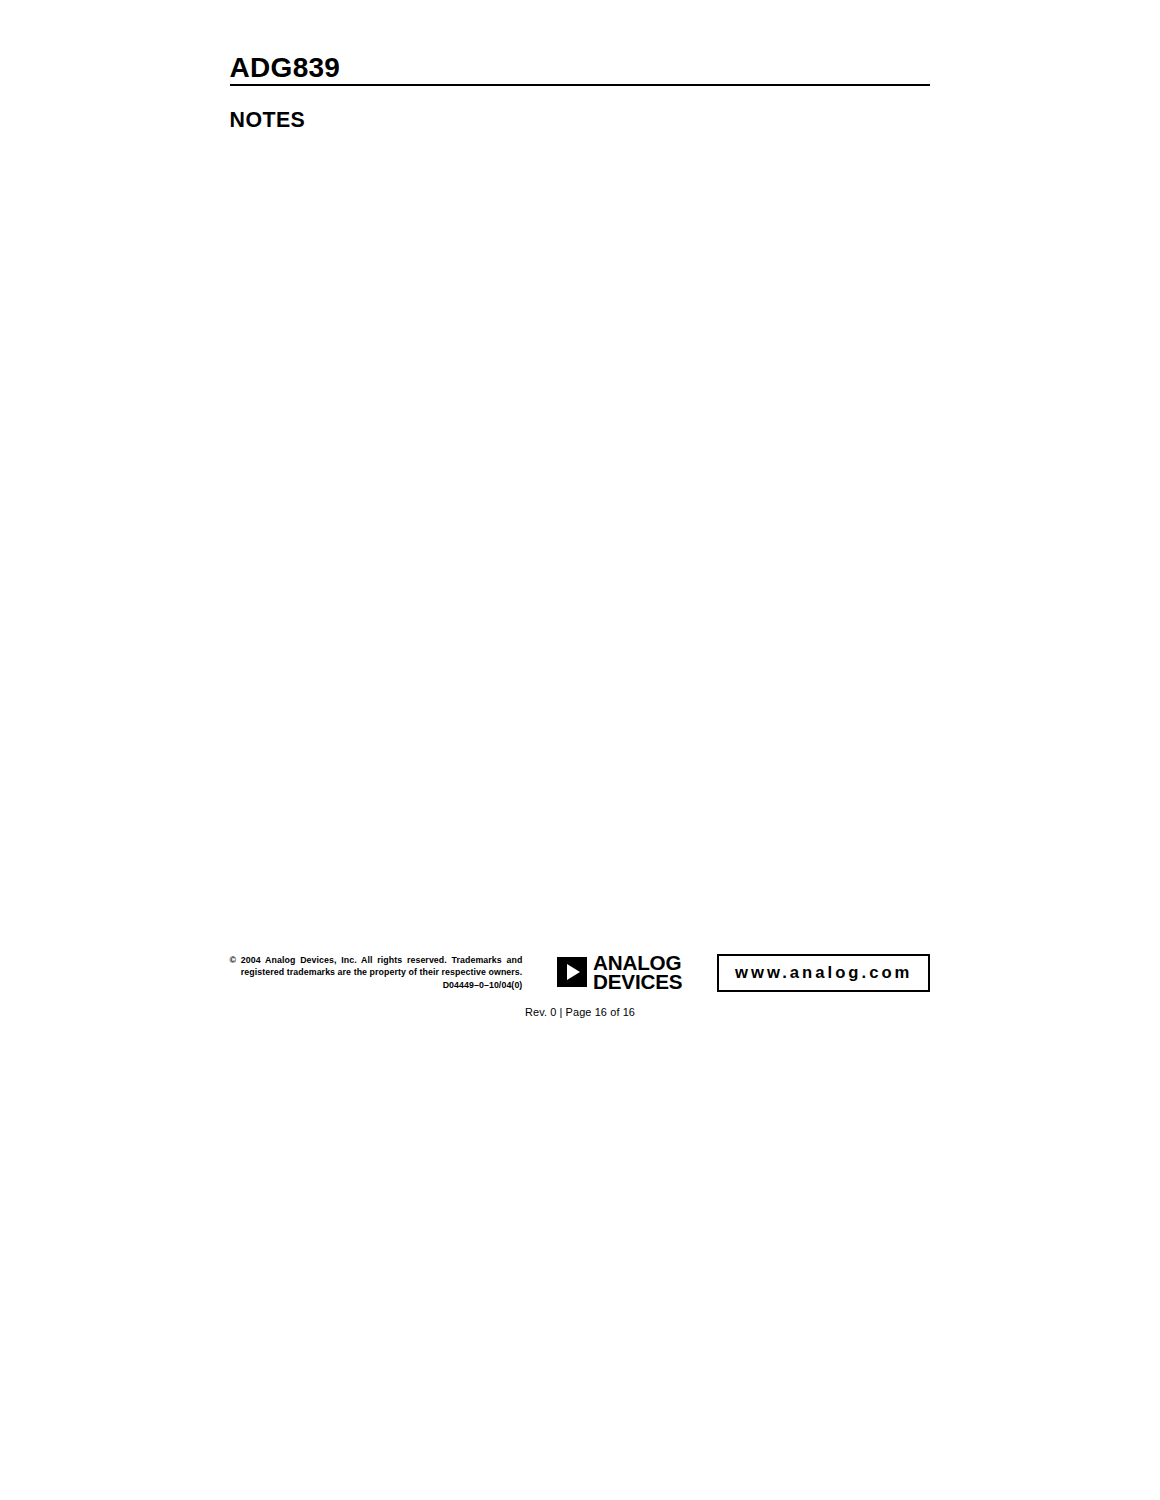ADG839
NOTES
© 2004 Analog Devices, Inc. All rights reserved. Trademarks and registered trademarks are the property of their respective owners. D04449–0–10/04(0)
ANALOG DEVICES
www.analog.com
Rev. 0 | Page 16 of 16